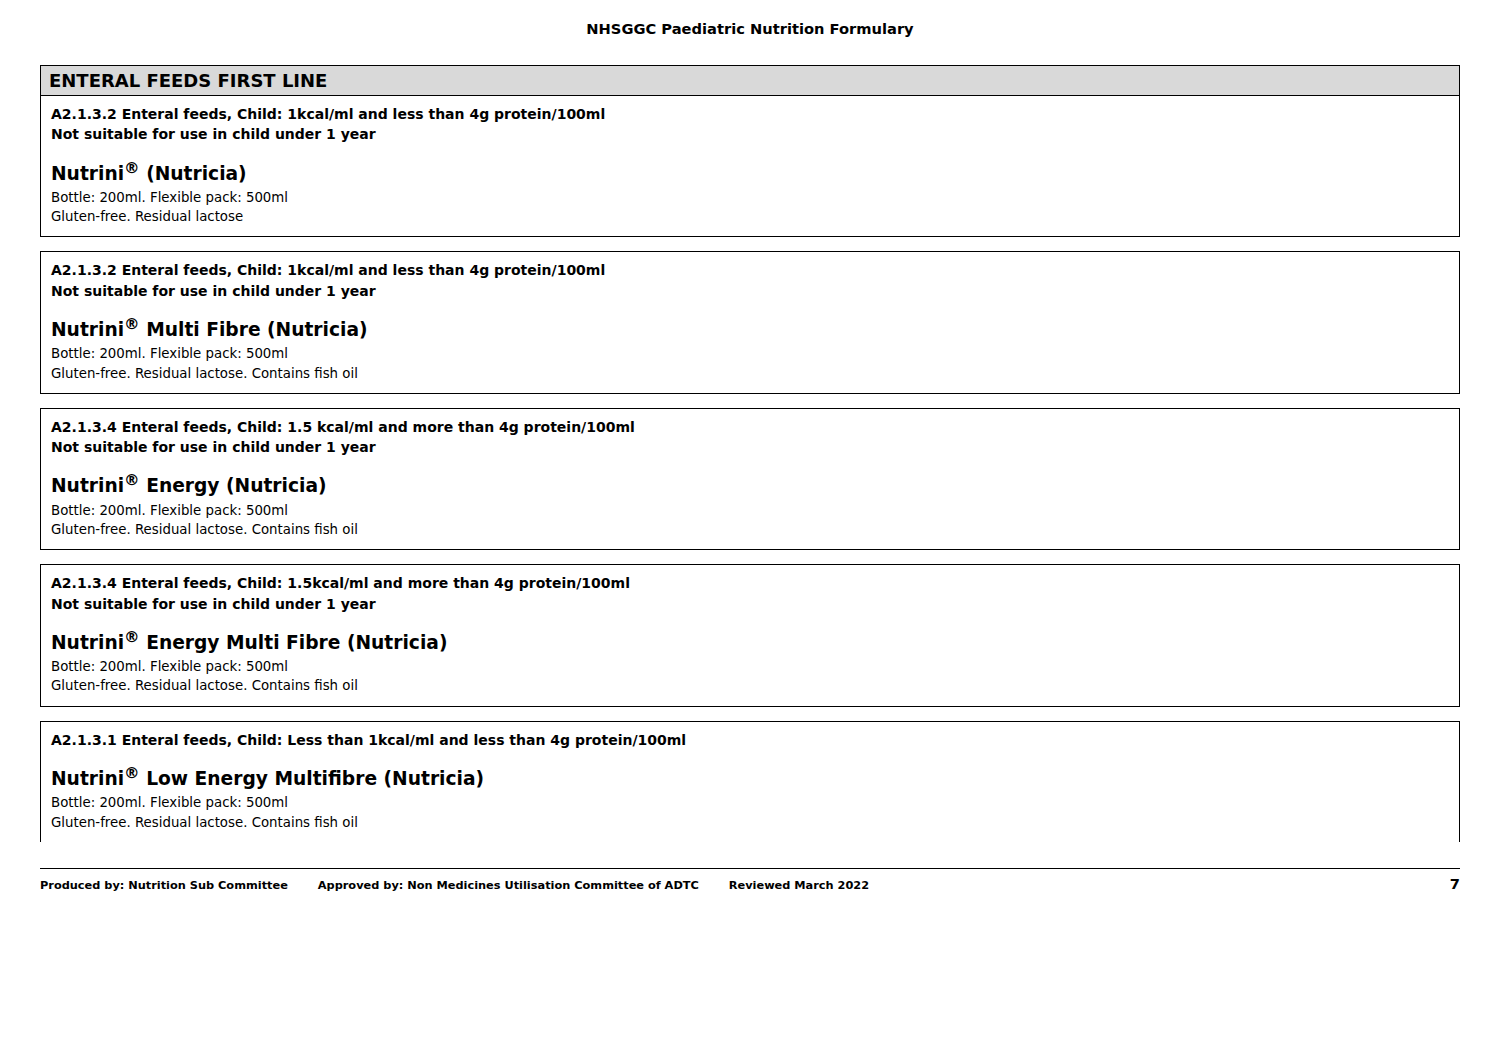NHSGGC Paediatric Nutrition Formulary
ENTERAL FEEDS FIRST LINE
A2.1.3.2 Enteral feeds, Child: 1kcal/ml and less than 4g protein/100ml
Not suitable for use in child under 1 year
Nutrini® (Nutricia)
Bottle: 200ml. Flexible pack: 500ml
Gluten-free. Residual lactose
A2.1.3.2 Enteral feeds, Child: 1kcal/ml and less than 4g protein/100ml
Not suitable for use in child under 1 year
Nutrini® Multi Fibre (Nutricia)
Bottle: 200ml. Flexible pack: 500ml
Gluten-free. Residual lactose. Contains fish oil
A2.1.3.4 Enteral feeds, Child: 1.5 kcal/ml and more than 4g protein/100ml
Not suitable for use in child under 1 year
Nutrini® Energy (Nutricia)
Bottle: 200ml. Flexible pack: 500ml
Gluten-free. Residual lactose. Contains fish oil
A2.1.3.4 Enteral feeds, Child: 1.5kcal/ml and more than 4g protein/100ml
Not suitable for use in child under 1 year
Nutrini® Energy Multi Fibre (Nutricia)
Bottle: 200ml. Flexible pack: 500ml
Gluten-free. Residual lactose. Contains fish oil
A2.1.3.1 Enteral feeds, Child: Less than 1kcal/ml and less than 4g protein/100ml
Nutrini® Low Energy Multifibre (Nutricia)
Bottle: 200ml. Flexible pack: 500ml
Gluten-free. Residual lactose. Contains fish oil
Produced by: Nutrition Sub Committee Approved by: Non Medicines Utilisation Committee of ADTC Reviewed March 2022
7